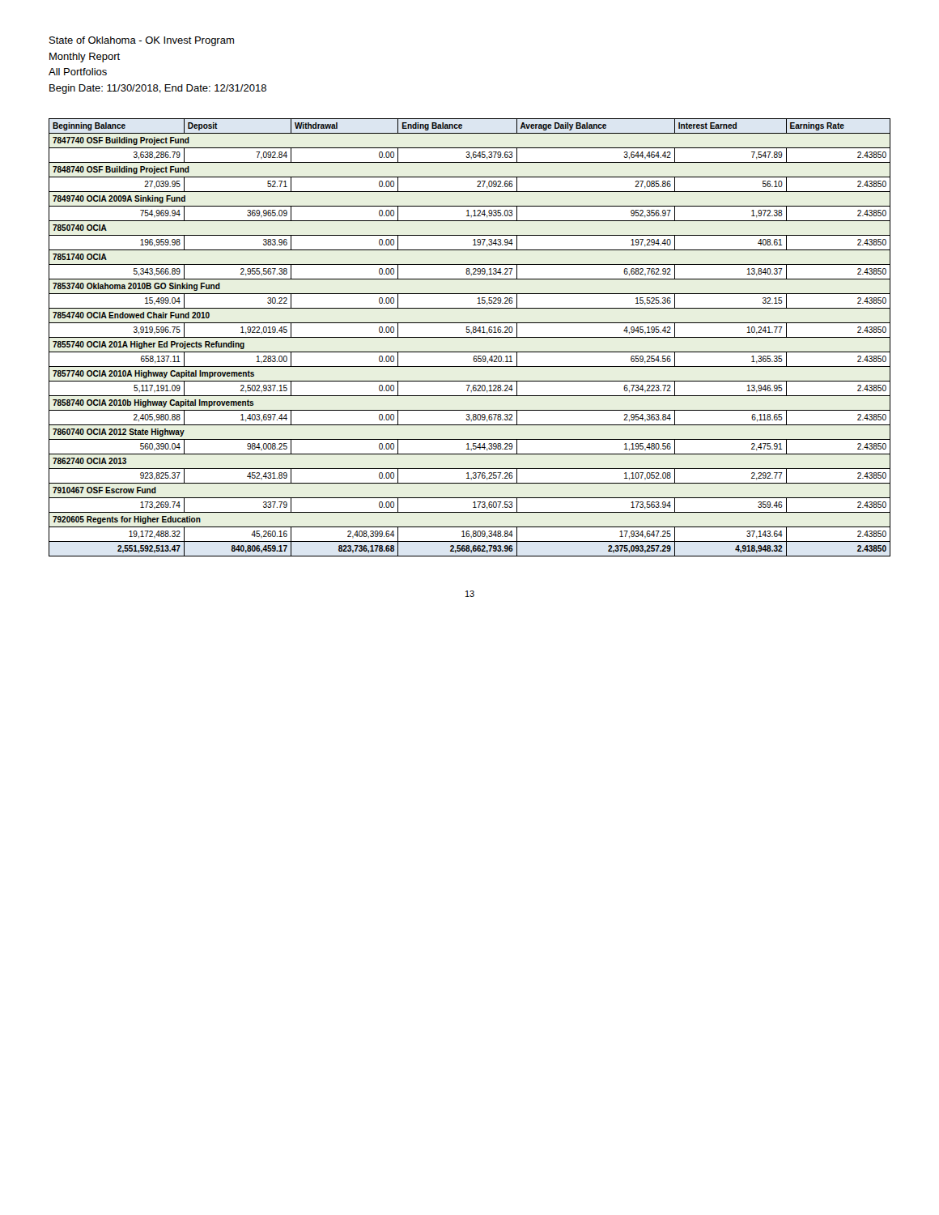State of Oklahoma - OK Invest Program
Monthly Report
All Portfolios
Begin Date: 11/30/2018, End Date: 12/31/2018
| Beginning Balance | Deposit | Withdrawal | Ending Balance | Average Daily Balance | Interest Earned | Earnings Rate |
| --- | --- | --- | --- | --- | --- | --- |
| 7847740 OSF Building Project Fund |
| 3,638,286.79 | 7,092.84 | 0.00 | 3,645,379.63 | 3,644,464.42 | 7,547.89 | 2.43850 |
| 7848740 OSF Building Project Fund |
| 27,039.95 | 52.71 | 0.00 | 27,092.66 | 27,085.86 | 56.10 | 2.43850 |
| 7849740 OCIA 2009A Sinking Fund |
| 754,969.94 | 369,965.09 | 0.00 | 1,124,935.03 | 952,356.97 | 1,972.38 | 2.43850 |
| 7850740 OCIA |
| 196,959.98 | 383.96 | 0.00 | 197,343.94 | 197,294.40 | 408.61 | 2.43850 |
| 7851740 OCIA |
| 5,343,566.89 | 2,955,567.38 | 0.00 | 8,299,134.27 | 6,682,762.92 | 13,840.37 | 2.43850 |
| 7853740 Oklahoma 2010B GO Sinking Fund |
| 15,499.04 | 30.22 | 0.00 | 15,529.26 | 15,525.36 | 32.15 | 2.43850 |
| 7854740 OCIA Endowed Chair Fund 2010 |
| 3,919,596.75 | 1,922,019.45 | 0.00 | 5,841,616.20 | 4,945,195.42 | 10,241.77 | 2.43850 |
| 7855740 OCIA 201A Higher Ed Projects Refunding |
| 658,137.11 | 1,283.00 | 0.00 | 659,420.11 | 659,254.56 | 1,365.35 | 2.43850 |
| 7857740 OCIA 2010A Highway Capital Improvements |
| 5,117,191.09 | 2,502,937.15 | 0.00 | 7,620,128.24 | 6,734,223.72 | 13,946.95 | 2.43850 |
| 7858740 OCIA 2010b Highway Capital Improvements |
| 2,405,980.88 | 1,403,697.44 | 0.00 | 3,809,678.32 | 2,954,363.84 | 6,118.65 | 2.43850 |
| 7860740 OCIA 2012 State Highway |
| 560,390.04 | 984,008.25 | 0.00 | 1,544,398.29 | 1,195,480.56 | 2,475.91 | 2.43850 |
| 7862740 OCIA 2013 |
| 923,825.37 | 452,431.89 | 0.00 | 1,376,257.26 | 1,107,052.08 | 2,292.77 | 2.43850 |
| 7910467 OSF Escrow Fund |
| 173,269.74 | 337.79 | 0.00 | 173,607.53 | 173,563.94 | 359.46 | 2.43850 |
| 7920605 Regents for Higher Education |
| 19,172,488.32 | 45,260.16 | 2,408,399.64 | 16,809,348.84 | 17,934,647.25 | 37,143.64 | 2.43850 |
| 2,551,592,513.47 | 840,806,459.17 | 823,736,178.68 | 2,568,662,793.96 | 2,375,093,257.29 | 4,918,948.32 | 2.43850 |
13